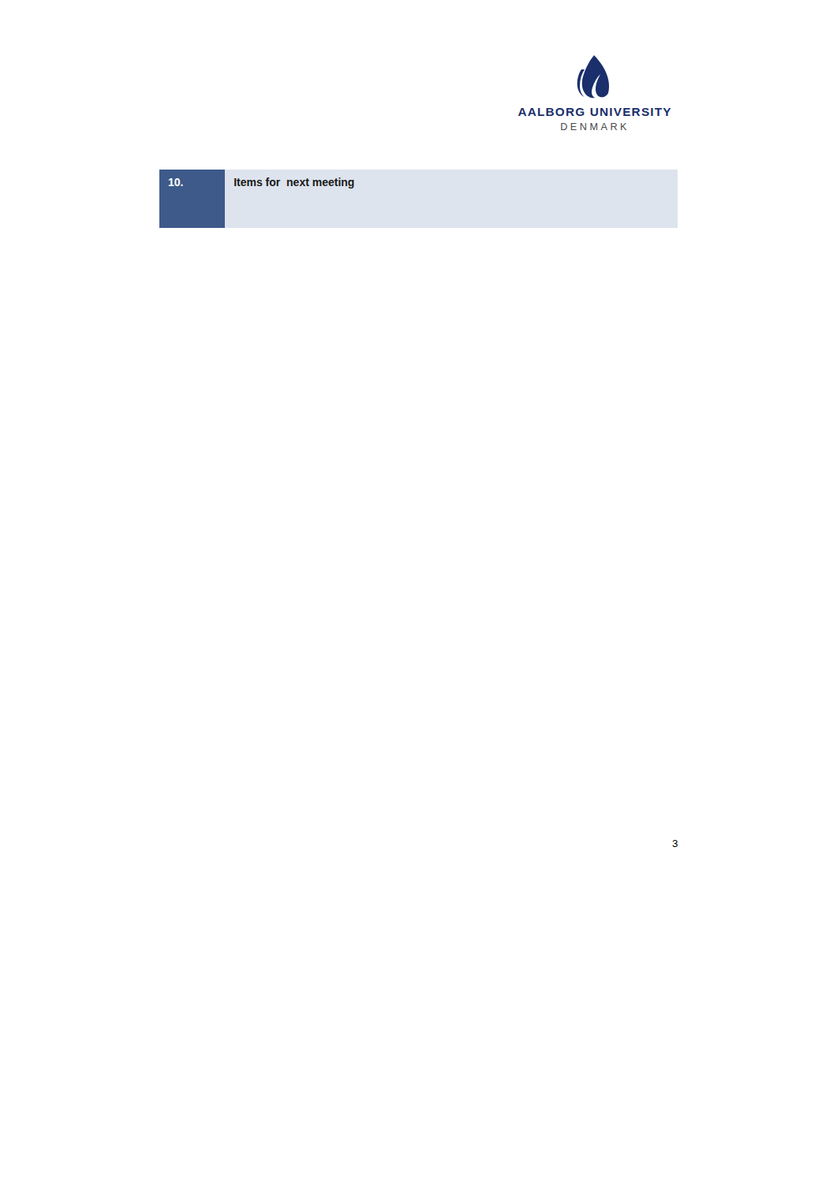AALBORG UNIVERSITY
DENMARK
| 10. | Items for next meeting |
3